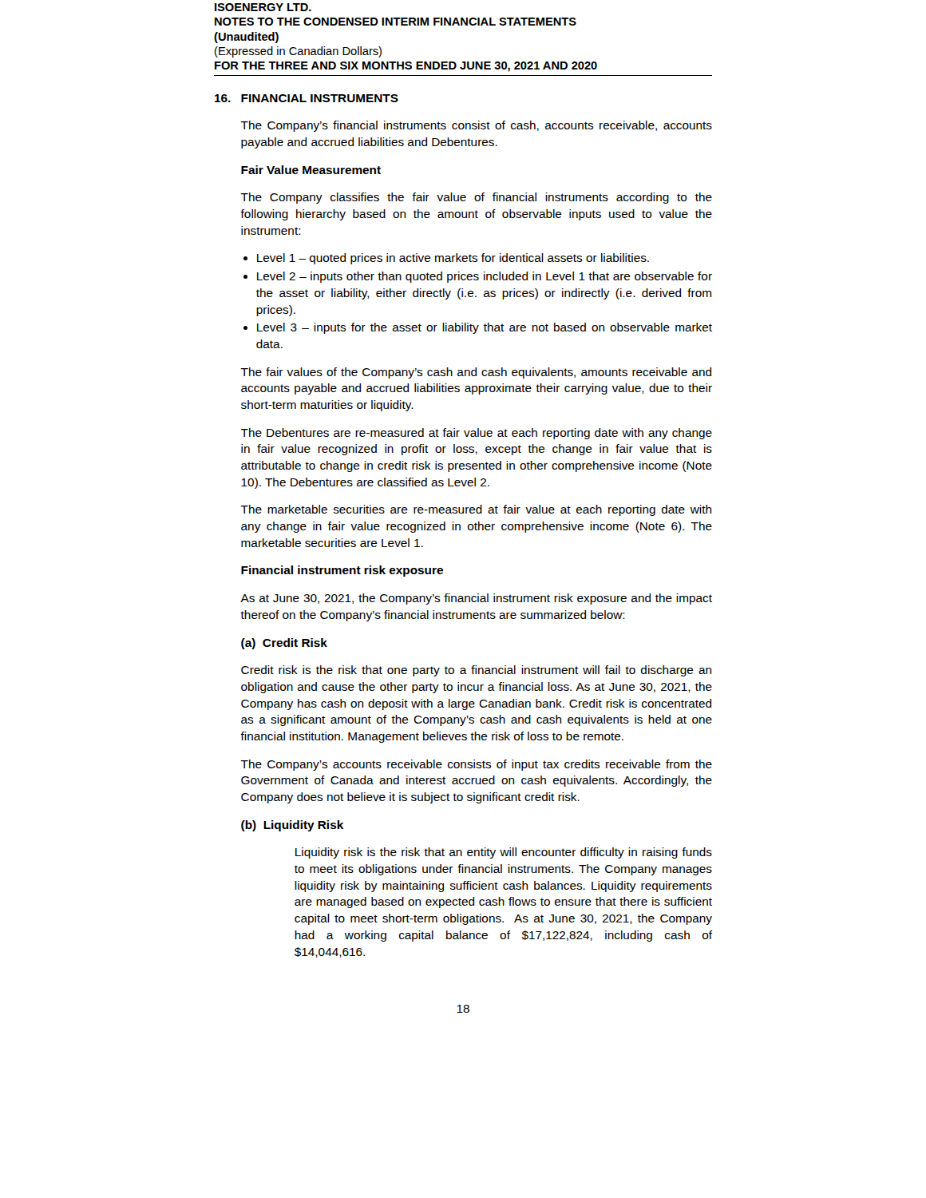ISOENERGY LTD.
NOTES TO THE CONDENSED INTERIM FINANCIAL STATEMENTS
(Unaudited)
(Expressed in Canadian Dollars)
FOR THE THREE AND SIX MONTHS ENDED JUNE 30, 2021 AND 2020
16. FINANCIAL INSTRUMENTS
The Company’s financial instruments consist of cash, accounts receivable, accounts payable and accrued liabilities and Debentures.
Fair Value Measurement
The Company classifies the fair value of financial instruments according to the following hierarchy based on the amount of observable inputs used to value the instrument:
Level 1 – quoted prices in active markets for identical assets or liabilities.
Level 2 – inputs other than quoted prices included in Level 1 that are observable for the asset or liability, either directly (i.e. as prices) or indirectly (i.e. derived from prices).
Level 3 – inputs for the asset or liability that are not based on observable market data.
The fair values of the Company’s cash and cash equivalents, amounts receivable and accounts payable and accrued liabilities approximate their carrying value, due to their short-term maturities or liquidity.
The Debentures are re-measured at fair value at each reporting date with any change in fair value recognized in profit or loss, except the change in fair value that is attributable to change in credit risk is presented in other comprehensive income (Note 10). The Debentures are classified as Level 2.
The marketable securities are re-measured at fair value at each reporting date with any change in fair value recognized in other comprehensive income (Note 6). The marketable securities are Level 1.
Financial instrument risk exposure
As at June 30, 2021, the Company’s financial instrument risk exposure and the impact thereof on the Company’s financial instruments are summarized below:
(a) Credit Risk
Credit risk is the risk that one party to a financial instrument will fail to discharge an obligation and cause the other party to incur a financial loss. As at June 30, 2021, the Company has cash on deposit with a large Canadian bank. Credit risk is concentrated as a significant amount of the Company’s cash and cash equivalents is held at one financial institution. Management believes the risk of loss to be remote.
The Company’s accounts receivable consists of input tax credits receivable from the Government of Canada and interest accrued on cash equivalents. Accordingly, the Company does not believe it is subject to significant credit risk.
(b) Liquidity Risk
Liquidity risk is the risk that an entity will encounter difficulty in raising funds to meet its obligations under financial instruments. The Company manages liquidity risk by maintaining sufficient cash balances. Liquidity requirements are managed based on expected cash flows to ensure that there is sufficient capital to meet short-term obligations. As at June 30, 2021, the Company had a working capital balance of $17,122,824, including cash of $14,044,616.
18